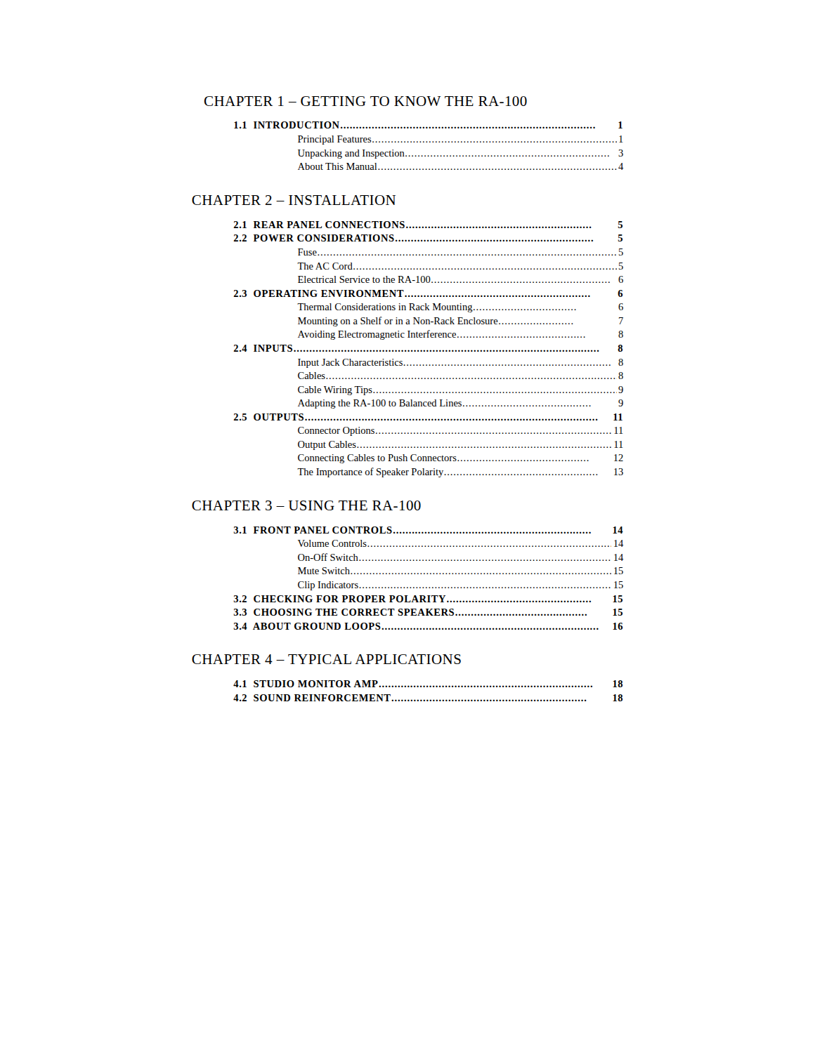CHAPTER 1 – GETTING TO KNOW THE RA-100
1.1 INTRODUCTION................................................................................. 1
Principal Features................................................................................. 1
Unpacking and Inspection................................................................. 3
About This Manual.............................................................................. 4
CHAPTER 2 – INSTALLATION
2.1 REAR PANEL CONNECTIONS........................................................... 5
2.2 POWER CONSIDERATIONS............................................................... 5
Fuse............................................................................................................. 5
The AC Cord......................................................................................... 5
Electrical Service to the RA-100......................................................... 6
2.3 OPERATING ENVIRONMENT........................................................... 6
Thermal Considerations in Rack Mounting................................. 6
Mounting on a Shelf or in a Non-Rack Enclosure........................ 7
Avoiding Electromagnetic Interference......................................... 8
2.4 INPUTS................................................................................................. 8
Input Jack Characteristics.................................................................. 8
Cables....................................................................................................... 8
Cable Wiring Tips................................................................................ 9
Adapting the RA-100 to Balanced Lines......................................... 9
2.5 OUTPUTS............................................................................................. 11
Connector Options............................................................................... 11
Output Cables....................................................................................... 11
Connecting Cables to Push Connectors.......................................... 12
The Importance of Speaker Polarity................................................. 13
CHAPTER 3 – USING THE RA-100
3.1 FRONT PANEL CONTROLS............................................................... 14
Volume Controls.................................................................................. 14
On-Off Switch....................................................................................... 14
Mute Switch.......................................................................................... 15
Clip Indicators...................................................................................... 15
3.2 CHECKING FOR PROPER POLARITY.............................................. 15
3.3 CHOOSING THE CORRECT SPEAKERS.......................................... 15
3.4 ABOUT GROUND LOOPS..................................................................... 16
CHAPTER 4 – TYPICAL APPLICATIONS
4.1 STUDIO MONITOR AMP.................................................................... 18
4.2 SOUND REINFORCEMENT.............................................................. 18